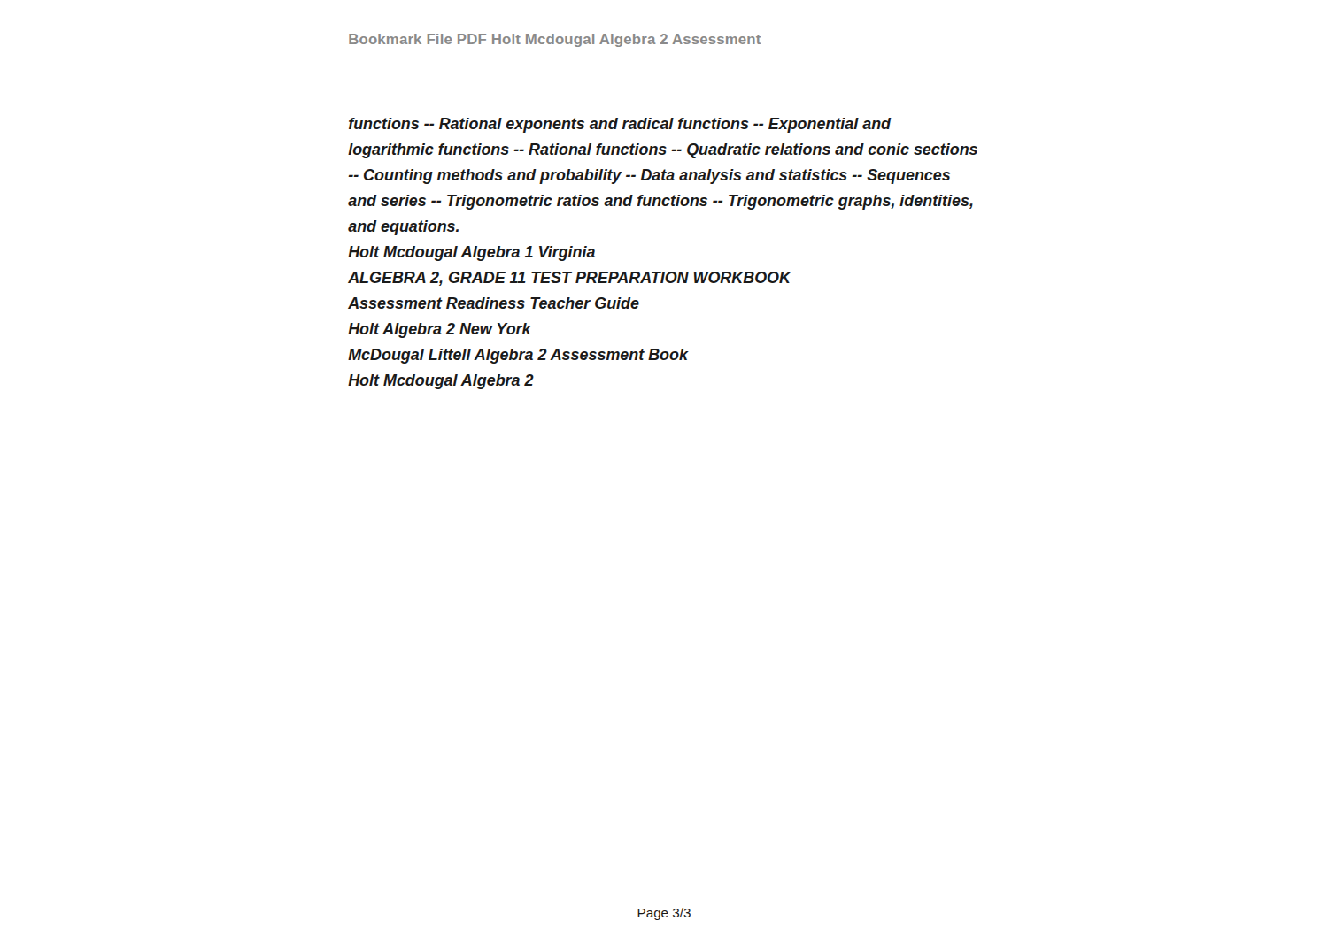Bookmark File PDF Holt Mcdougal Algebra 2 Assessment
functions -- Rational exponents and radical functions -- Exponential and logarithmic functions -- Rational functions -- Quadratic relations and conic sections -- Counting methods and probability -- Data analysis and statistics -- Sequences and series -- Trigonometric ratios and functions -- Trigonometric graphs, identities, and equations.
Holt Mcdougal Algebra 1 Virginia
ALGEBRA 2, GRADE 11 TEST PREPARATION WORKBOOK
Assessment Readiness Teacher Guide
Holt Algebra 2 New York
McDougal Littell Algebra 2 Assessment Book
Holt Mcdougal Algebra 2
Page 3/3